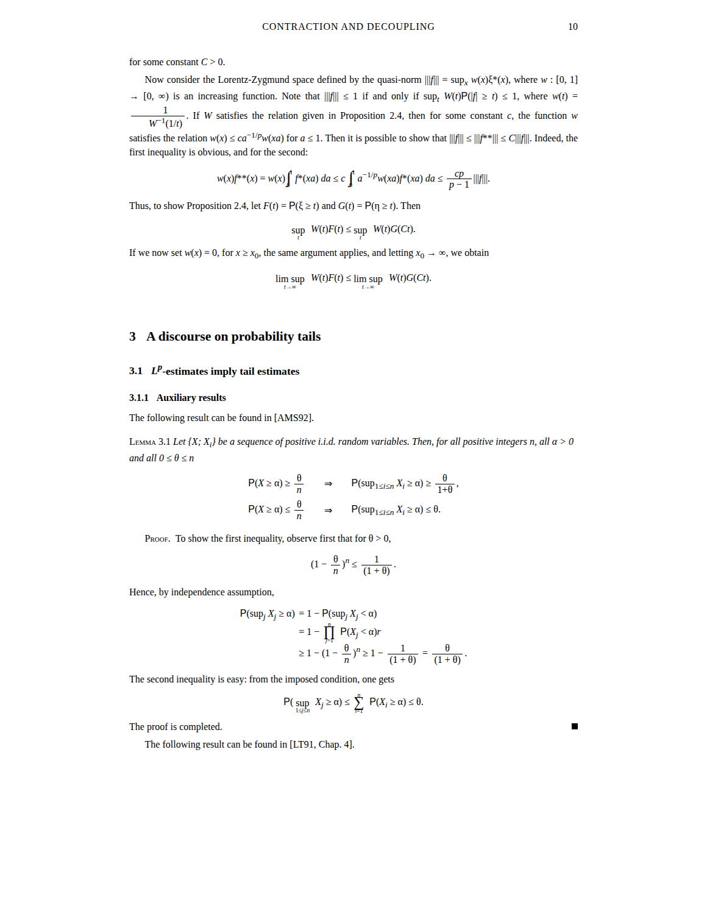CONTRACTION AND DECOUPLING 10
for some constant C > 0.
Now consider the Lorentz-Zygmund space defined by the quasi-norm |||f||| = supx w(x)ξ*(x), where w : [0, 1] → [0, ∞) is an increasing function. Note that |||f||| ≤ 1 if and only if supt W(t)P(|f| ≥ t) ≤ 1, where w(t) = 1 W−1(1/t). If W satisfies the relation given in Proposition 2.4, then for some constant c, the function w satisfies the relation w(x) ≤ ca−1/pw(xa) for a ≤ 1. Then it is possible to show that |||f||| ≤ |||f**||| ≤ C|||f|||. Indeed, the first inequality is obvious, and for the second:
w(x)f**(x) = w(x)1∫0 f*(xa) da ≤ c 1∫0 a−1/pw(xa)f*(xa) da ≤ cp p − 1|||f|||.
Thus, to show Proposition 2.4, let F(t) = P(ξ ≥ t) and G(t) = P(η ≥ t). Then
supt W(t)F(t) ≤ supt W(t)G(Ct).
If we now set w(x) = 0, for x ≥ x0, the same argument applies, and letting x0 → ∞, we obtain
lim supt→∞ W(t)F(t) ≤ lim supt→∞ W(t)G(Ct).
3 A discourse on probability tails
3.1 Lp-estimates imply tail estimates
3.1.1 Auxiliary results
The following result can be found in [AMS92].
Lemma 3.1 Let {X; Xi} be a sequence of positive i.i.d. random variables. Then, for all positive integers n, all α > 0 and all 0 ≤ θ ≤ n
| P ( X ≥ α) ≥ θ n | ⇒ | P (sup 1≤ i ≤ n X i ≥ α) ≥ θ 1+θ , |
| P ( X ≥ α) ≤ θ n | ⇒ | P (sup 1≤ i ≤ n X i ≥ α) ≤ θ. |
Proof. To show the first inequality, observe first that for θ > 0,
(1 − θn)n ≤ 1(1 + θ).
Hence, by independence assumption,
| P (sup j X j ≥ α) | = 1 − P (sup j X j < α) |
| | = 1 − n ∏ j =1 P ( X j < α) r |
| | ≥ 1 − (1 − θ n ) n ≥ 1 − 1 (1 + θ) = θ (1 + θ) . |
The second inequality is easy: from the imposed condition, one gets
P( sup1≤j≤n Xj ≥ α) ≤ n∑i=1 P(Xi ≥ α) ≤ θ.
The proof is completed.
The following result can be found in [LT91, Chap. 4].